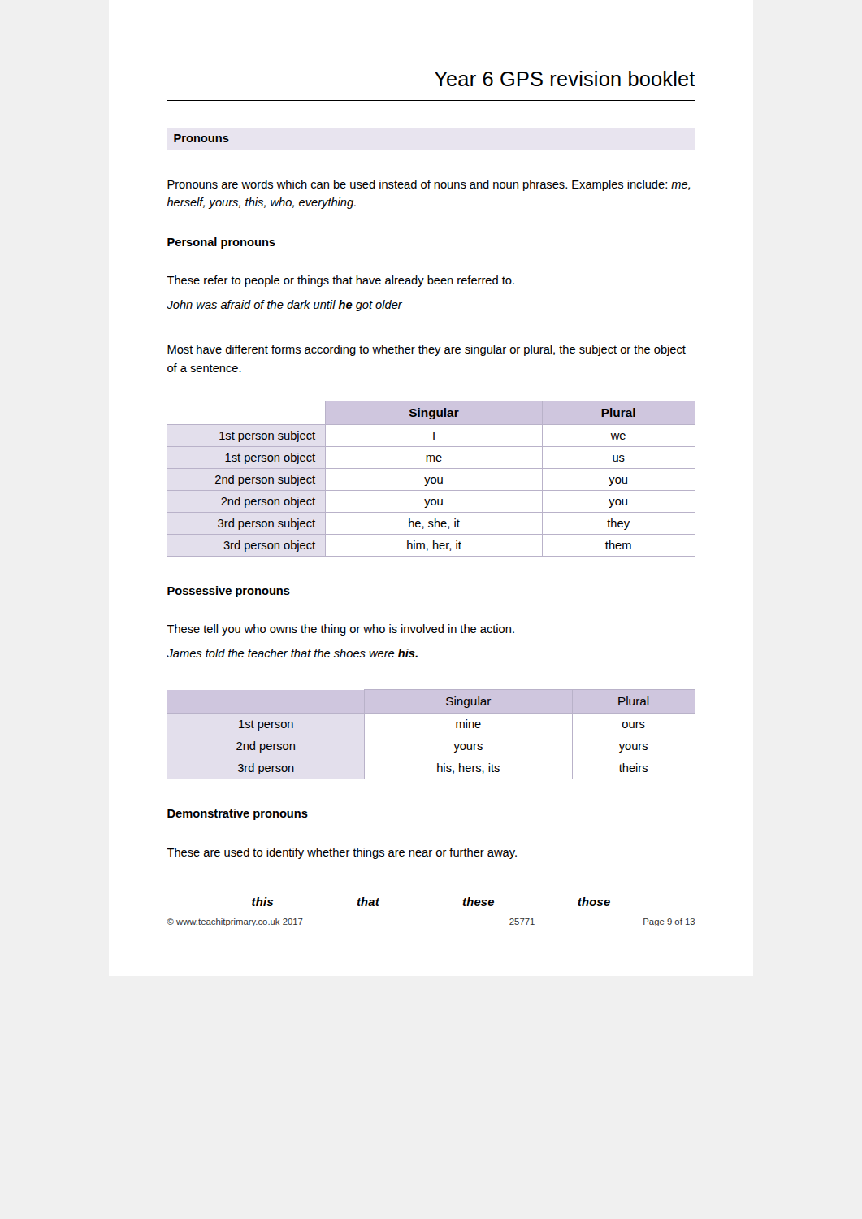Year 6 GPS revision booklet
Pronouns
Pronouns are words which can be used instead of nouns and noun phrases. Examples include: me, herself, yours, this, who, everything.
Personal pronouns
These refer to people or things that have already been referred to.
John was afraid of the dark until he got older
Most have different forms according to whether they are singular or plural, the subject or the object of a sentence.
| | Singular | Plural |
| --- | --- | --- |
| 1st person subject | I | we |
| 1st person object | me | us |
| 2nd person subject | you | you |
| 2nd person object | you | you |
| 3rd person subject | he, she, it | they |
| 3rd person object | him, her, it | them |
Possessive pronouns
These tell you who owns the thing or who is involved in the action.
James told the teacher that the shoes were his.
| | Singular | Plural |
| --- | --- | --- |
| 1st person | mine | ours |
| 2nd person | yours | yours |
| 3rd person | his, hers, its | theirs |
Demonstrative pronouns
These are used to identify whether things are near or further away.
this that these those
© www.teachitprimary.co.uk 2017
25771
Page 9 of 13